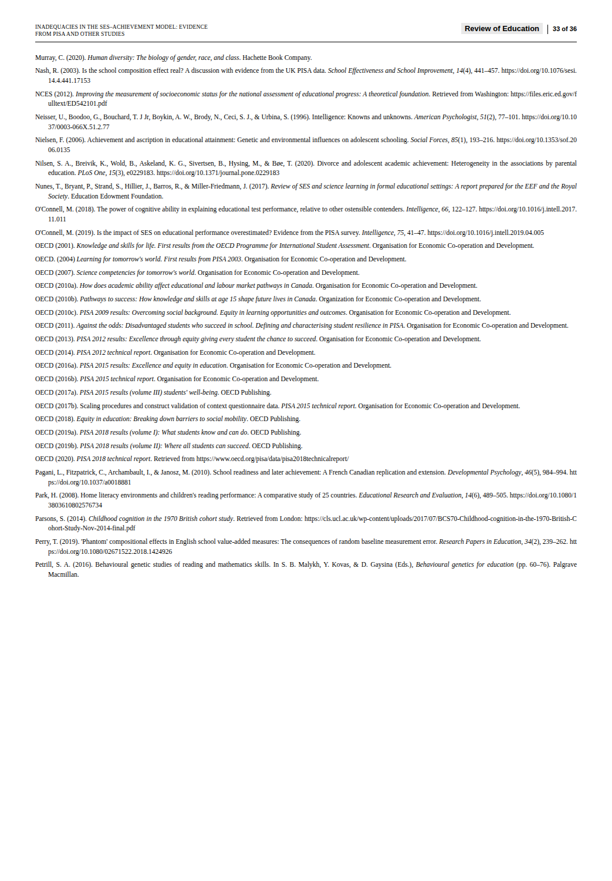Inadequacies in the SES–Achievement Model: Evidence
from PISA and Other Studies
Review of Education 33 of 36
Murray, C. (2020). Human diversity: The biology of gender, race, and class. Hachette Book Company.
Nash, R. (2003). Is the school composition effect real? A discussion with evidence from the UK PISA data. School Effectiveness and School Improvement, 14(4), 441–457. https://doi.org/10.1076/sesi.14.4.441.17153
NCES (2012). Improving the measurement of socioeconomic status for the national assessment of educational progress: A theoretical foundation. Retrieved from Washington: https://files.eric.ed.gov/fulltext/ED542101.pdf
Neisser, U., Boodoo, G., Bouchard, T. J Jr, Boykin, A. W., Brody, N., Ceci, S. J., & Urbina, S. (1996). Intelligence: Knowns and unknowns. American Psychologist, 51(2), 77–101. https://doi.org/10.1037/0003-066X.51.2.77
Nielsen, F. (2006). Achievement and ascription in educational attainment: Genetic and environmental influences on adolescent schooling. Social Forces, 85(1), 193–216. https://doi.org/10.1353/sof.2006.0135
Nilsen, S. A., Breivik, K., Wold, B., Askeland, K. G., Sivertsen, B., Hysing, M., & Bøe, T. (2020). Divorce and adolescent academic achievement: Heterogeneity in the associations by parental education. PLoS One, 15(3), e0229183. https://doi.org/10.1371/journal.pone.0229183
Nunes, T., Bryant, P., Strand, S., Hillier, J., Barros, R., & Miller-Friedmann, J. (2017). Review of SES and science learning in formal educational settings: A report prepared for the EEF and the Royal Society. Education Edowment Foundation.
O'Connell, M. (2018). The power of cognitive ability in explaining educational test performance, relative to other ostensible contenders. Intelligence, 66, 122–127. https://doi.org/10.1016/j.intell.2017.11.011
O'Connell, M. (2019). Is the impact of SES on educational performance overestimated? Evidence from the PISA survey. Intelligence, 75, 41–47. https://doi.org/10.1016/j.intell.2019.04.005
OECD (2001). Knowledge and skills for life. First results from the OECD Programme for International Student Assessment. Organisation for Economic Co-operation and Development.
OECD. (2004) Learning for tomorrow's world. First results from PISA 2003. Organisation for Economic Co-operation and Development.
OECD (2007). Science competencies for tomorrow's world. Organisation for Economic Co-operation and Development.
OECD (2010a). How does academic ability affect educational and labour market pathways in Canada. Organisation for Economic Co-operation and Development.
OECD (2010b). Pathways to success: How knowledge and skills at age 15 shape future lives in Canada. Organization for Economic Co-operation and Development.
OECD (2010c). PISA 2009 results: Overcoming social background. Equity in learning opportunities and outcomes. Organisation for Economic Co-operation and Development.
OECD (2011). Against the odds: Disadvantaged students who succeed in school. Defining and characterising student resilience in PISA. Organisation for Economic Co-operation and Development.
OECD (2013). PISA 2012 results: Excellence through equity giving every student the chance to succeed. Organisation for Economic Co-operation and Development.
OECD (2014). PISA 2012 technical report. Organisation for Economic Co-operation and Development.
OECD (2016a). PISA 2015 results: Excellence and equity in education. Organisation for Economic Co-operation and Development.
OECD (2016b). PISA 2015 technical report. Organisation for Economic Co-operation and Development.
OECD (2017a). PISA 2015 results (volume III) students' well-being. OECD Publishing.
OECD (2017b). Scaling procedures and construct validation of context questionnaire data. PISA 2015 technical report. Organisation for Economic Co-operation and Development.
OECD (2018). Equity in education: Breaking down barriers to social mobility. OECD Publishing.
OECD (2019a). PISA 2018 results (volume I): What students know and can do. OECD Publishing.
OECD (2019b). PISA 2018 results (volume II): Where all students can succeed. OECD Publishing.
OECD (2020). PISA 2018 technical report. Retrieved from https://www.oecd.org/pisa/data/pisa2018technicalreport/
Pagani, L., Fitzpatrick, C., Archambault, I., & Janosz, M. (2010). School readiness and later achievement: A French Canadian replication and extension. Developmental Psychology, 46(5), 984–994. https://doi.org/10.1037/a0018881
Park, H. (2008). Home literacy environments and children's reading performance: A comparative study of 25 countries. Educational Research and Evaluation, 14(6), 489–505. https://doi.org/10.1080/13803610802576734
Parsons, S. (2014). Childhood cognition in the 1970 British cohort study. Retrieved from London: https://cls.ucl.ac.uk/wp-content/uploads/2017/07/BCS70-Childhood-cognition-in-the-1970-British-Cohort-Study-Nov-2014-final.pdf
Perry, T. (2019). 'Phantom' compositional effects in English school value-added measures: The consequences of random baseline measurement error. Research Papers in Education, 34(2), 239–262. https://doi.org/10.1080/02671522.2018.1424926
Petrill, S. A. (2016). Behavioural genetic studies of reading and mathematics skills. In S. B. Malykh, Y. Kovas, & D. Gaysina (Eds.), Behavioural genetics for education (pp. 60–76). Palgrave Macmillan.